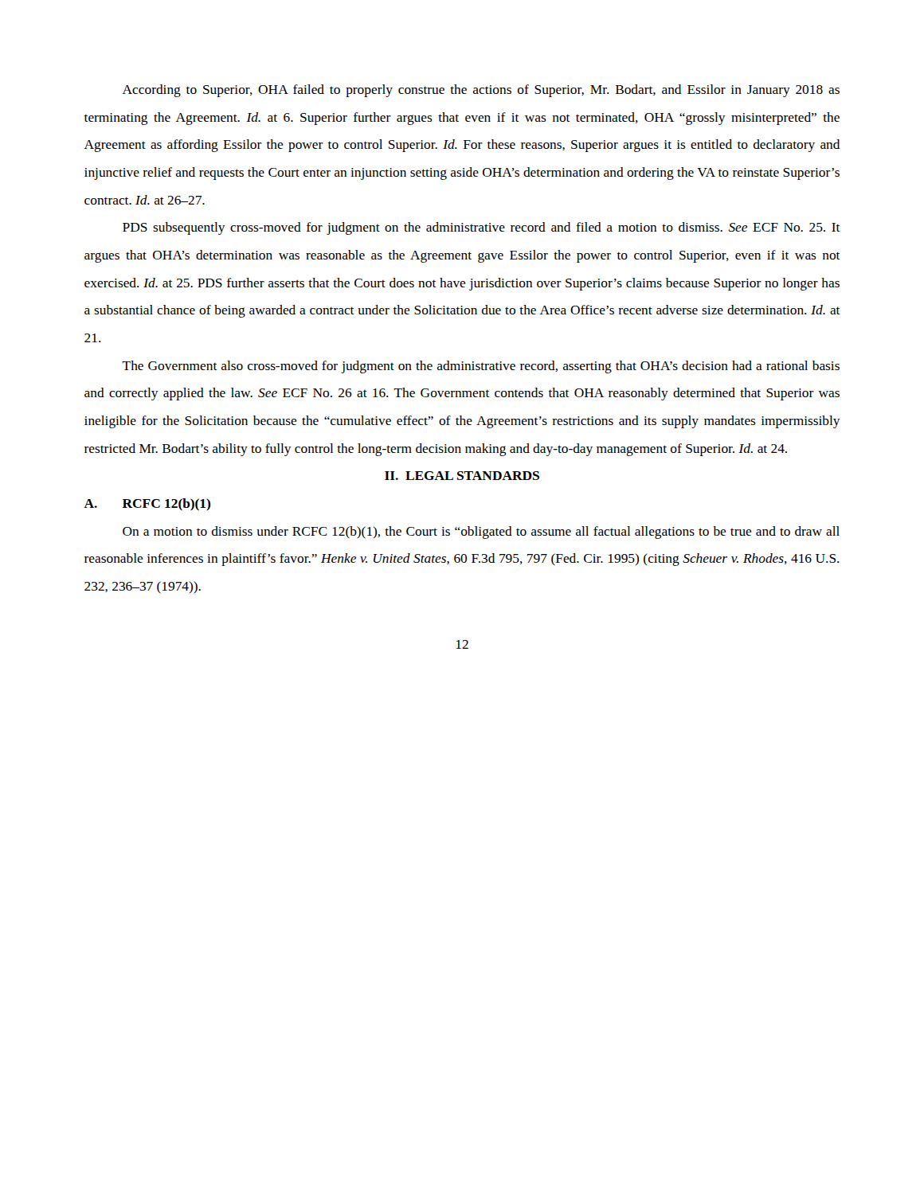According to Superior, OHA failed to properly construe the actions of Superior, Mr. Bodart, and Essilor in January 2018 as terminating the Agreement. Id. at 6. Superior further argues that even if it was not terminated, OHA “grossly misinterpreted” the Agreement as affording Essilor the power to control Superior. Id. For these reasons, Superior argues it is entitled to declaratory and injunctive relief and requests the Court enter an injunction setting aside OHA’s determination and ordering the VA to reinstate Superior’s contract. Id. at 26–27.
PDS subsequently cross-moved for judgment on the administrative record and filed a motion to dismiss. See ECF No. 25. It argues that OHA’s determination was reasonable as the Agreement gave Essilor the power to control Superior, even if it was not exercised. Id. at 25. PDS further asserts that the Court does not have jurisdiction over Superior’s claims because Superior no longer has a substantial chance of being awarded a contract under the Solicitation due to the Area Office’s recent adverse size determination. Id. at 21.
The Government also cross-moved for judgment on the administrative record, asserting that OHA’s decision had a rational basis and correctly applied the law. See ECF No. 26 at 16. The Government contends that OHA reasonably determined that Superior was ineligible for the Solicitation because the “cumulative effect” of the Agreement’s restrictions and its supply mandates impermissibly restricted Mr. Bodart’s ability to fully control the long-term decision making and day-to-day management of Superior. Id. at 24.
II. LEGAL STANDARDS
A. RCFC 12(b)(1)
On a motion to dismiss under RCFC 12(b)(1), the Court is “obligated to assume all factual allegations to be true and to draw all reasonable inferences in plaintiff’s favor.” Henke v. United States, 60 F.3d 795, 797 (Fed. Cir. 1995) (citing Scheuer v. Rhodes, 416 U.S. 232, 236–37 (1974)).
12